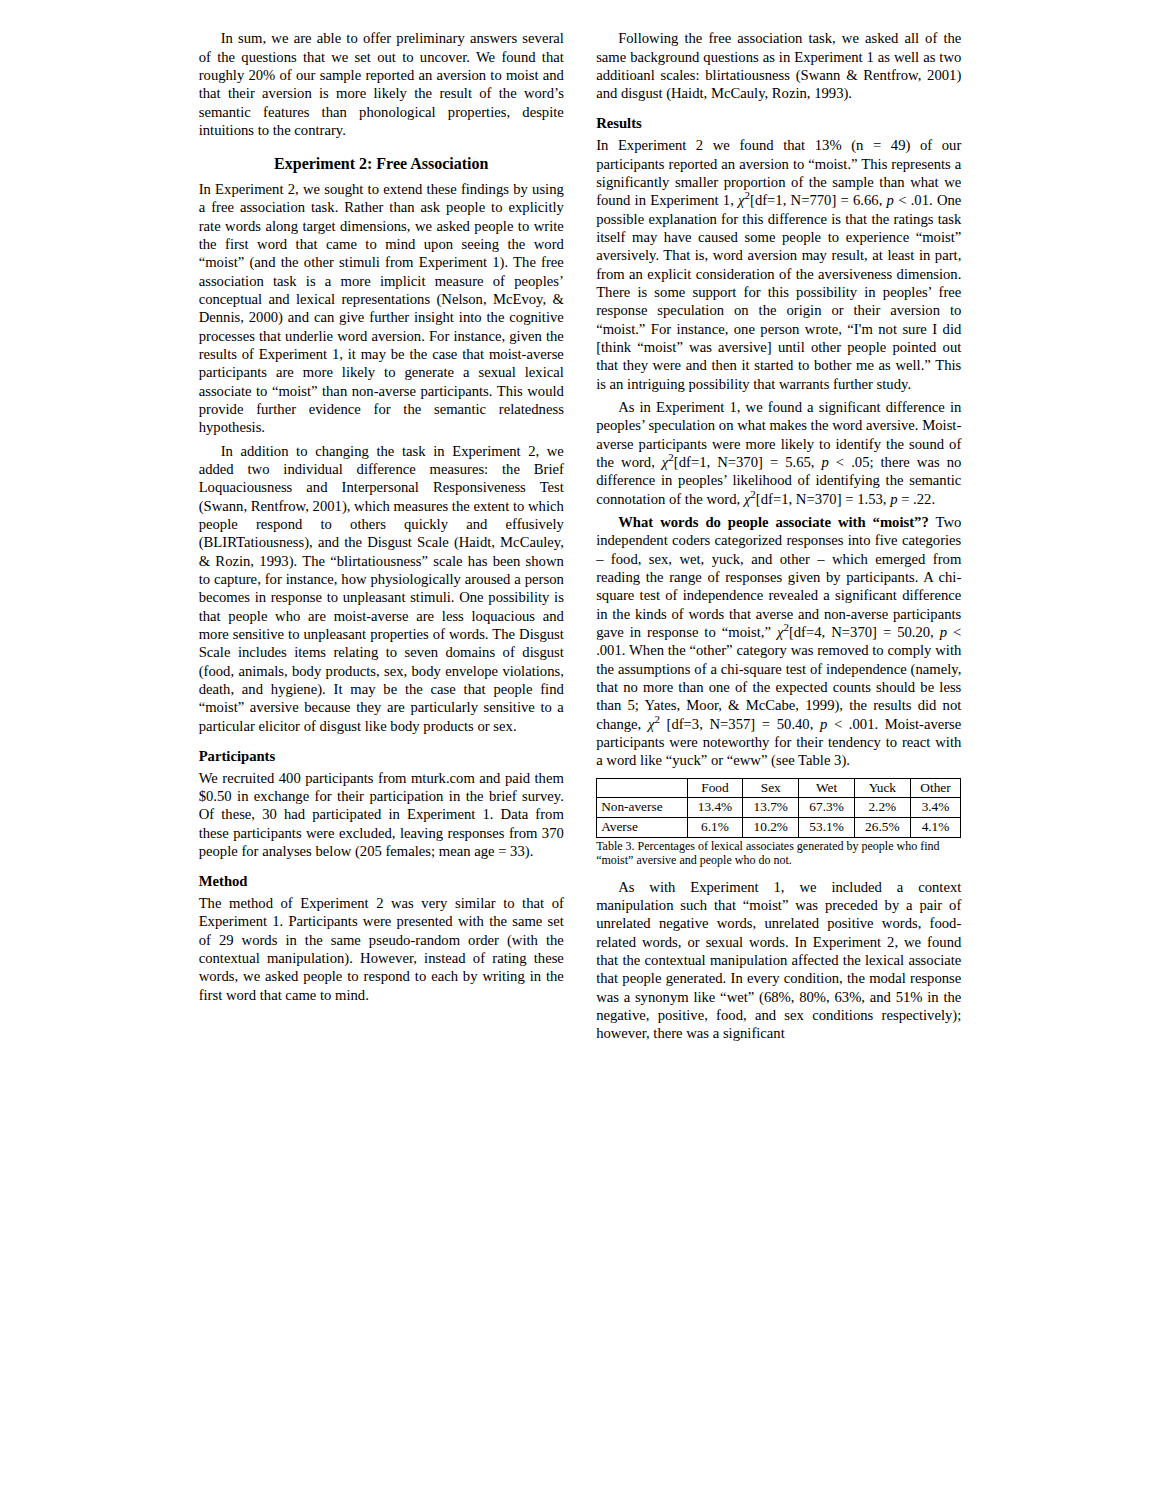In sum, we are able to offer preliminary answers several of the questions that we set out to uncover. We found that roughly 20% of our sample reported an aversion to moist and that their aversion is more likely the result of the word’s semantic features than phonological properties, despite intuitions to the contrary.
Experiment 2: Free Association
In Experiment 2, we sought to extend these findings by using a free association task. Rather than ask people to explicitly rate words along target dimensions, we asked people to write the first word that came to mind upon seeing the word “moist” (and the other stimuli from Experiment 1). The free association task is a more implicit measure of peoples’ conceptual and lexical representations (Nelson, McEvoy, & Dennis, 2000) and can give further insight into the cognitive processes that underlie word aversion. For instance, given the results of Experiment 1, it may be the case that moist-averse participants are more likely to generate a sexual lexical associate to “moist” than non-averse participants. This would provide further evidence for the semantic relatedness hypothesis.
In addition to changing the task in Experiment 2, we added two individual difference measures: the Brief Loquaciousness and Interpersonal Responsiveness Test (Swann, Rentfrow, 2001), which measures the extent to which people respond to others quickly and effusively (BLIRTatiousness), and the Disgust Scale (Haidt, McCauley, & Rozin, 1993). The “blirtatiousness” scale has been shown to capture, for instance, how physiologically aroused a person becomes in response to unpleasant stimuli. One possibility is that people who are moist-averse are less loquacious and more sensitive to unpleasant properties of words. The Disgust Scale includes items relating to seven domains of disgust (food, animals, body products, sex, body envelope violations, death, and hygiene). It may be the case that people find “moist” aversive because they are particularly sensitive to a particular elicitor of disgust like body products or sex.
Participants
We recruited 400 participants from mturk.com and paid them $0.50 in exchange for their participation in the brief survey. Of these, 30 had participated in Experiment 1. Data from these participants were excluded, leaving responses from 370 people for analyses below (205 females; mean age = 33).
Method
The method of Experiment 2 was very similar to that of Experiment 1. Participants were presented with the same set of 29 words in the same pseudo-random order (with the contextual manipulation). However, instead of rating these words, we asked people to respond to each by writing in the first word that came to mind.
Following the free association task, we asked all of the same background questions as in Experiment 1 as well as two additioanl scales: blirtatiousness (Swann & Rentfrow, 2001) and disgust (Haidt, McCauly, Rozin, 1993).
Results
In Experiment 2 we found that 13% (n = 49) of our participants reported an aversion to “moist.” This represents a significantly smaller proportion of the sample than what we found in Experiment 1, χ2[df=1, N=770] = 6.66, p < .01. One possible explanation for this difference is that the ratings task itself may have caused some people to experience “moist” aversively. That is, word aversion may result, at least in part, from an explicit consideration of the aversiveness dimension. There is some support for this possibility in peoples’ free response speculation on the origin or their aversion to “moist.” For instance, one person wrote, “I'm not sure I did [think “moist” was aversive] until other people pointed out that they were and then it started to bother me as well.” This is an intriguing possibility that warrants further study.
As in Experiment 1, we found a significant difference in peoples’ speculation on what makes the word aversive. Moist-averse participants were more likely to identify the sound of the word, χ2[df=1, N=370] = 5.65, p < .05; there was no difference in peoples’ likelihood of identifying the semantic connotation of the word, χ2[df=1, N=370] = 1.53, p = .22.
What words do people associate with “moist”? Two independent coders categorized responses into five categories – food, sex, wet, yuck, and other – which emerged from reading the range of responses given by participants. A chi-square test of independence revealed a significant difference in the kinds of words that averse and non-averse participants gave in response to “moist,” χ2[df=4, N=370] = 50.20, p < .001. When the “other” category was removed to comply with the assumptions of a chi-square test of independence (namely, that no more than one of the expected counts should be less than 5; Yates, Moor, & McCabe, 1999), the results did not change, χ2 [df=3, N=357] = 50.40, p < .001. Moist-averse participants were noteworthy for their tendency to react with a word like “yuck” or “eww” (see Table 3).
| | Food | Sex | Wet | Yuck | Other |
| Non-averse | 13.4% | 13.7% | 67.3% | 2.2% | 3.4% |
| Averse | 6.1% | 10.2% | 53.1% | 26.5% | 4.1% |
Table 3. Percentages of lexical associates generated by people who find “moist” aversive and people who do not.
As with Experiment 1, we included a context manipulation such that “moist” was preceded by a pair of unrelated negative words, unrelated positive words, food-related words, or sexual words. In Experiment 2, we found that the contextual manipulation affected the lexical associate that people generated. In every condition, the modal response was a synonym like “wet” (68%, 80%, 63%, and 51% in the negative, positive, food, and sex conditions respectively); however, there was a significant